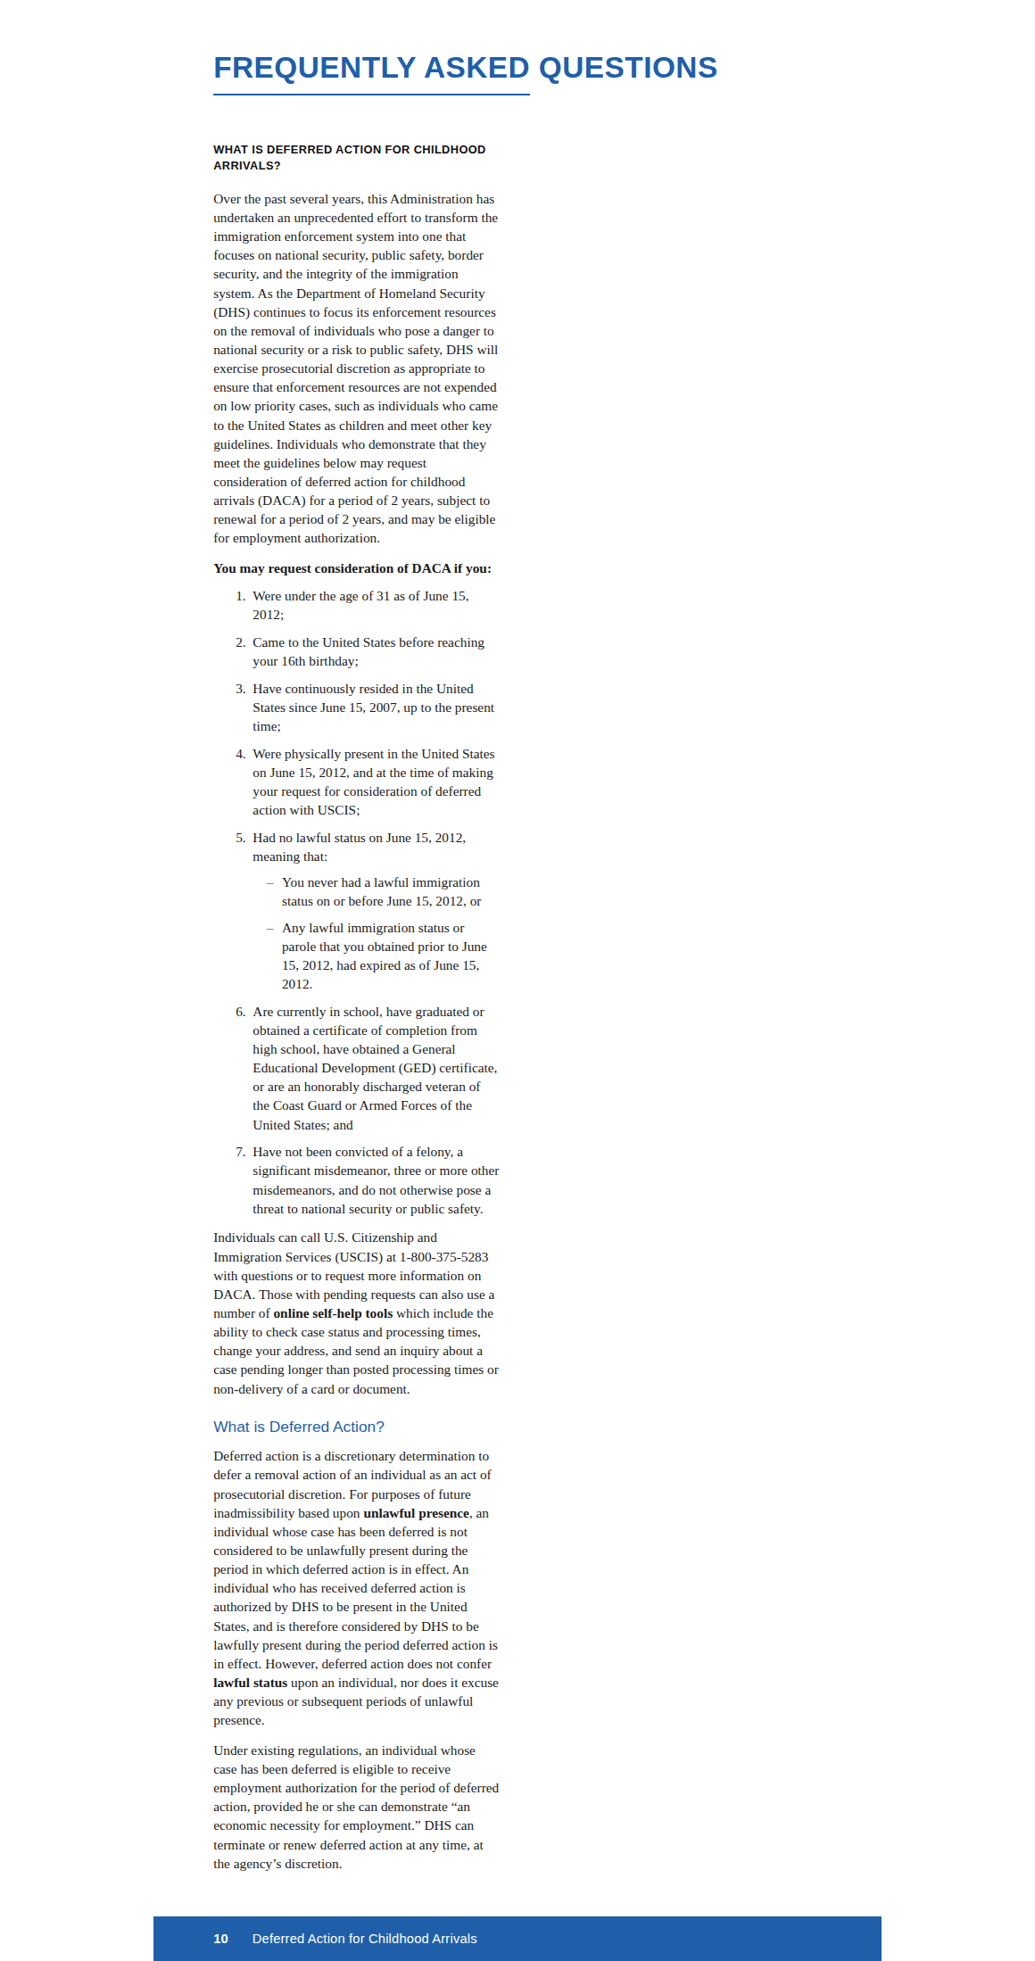Frequently Asked Questions
What is Deferred Action for Childhood Arrivals?
Over the past several years, this Administration has undertaken an unprecedented effort to transform the immigration enforcement system into one that focuses on national security, public safety, border security, and the integrity of the immigration system. As the Department of Homeland Security (DHS) continues to focus its enforcement resources on the removal of individuals who pose a danger to national security or a risk to public safety, DHS will exercise prosecutorial discretion as appropriate to ensure that enforcement resources are not expended on low priority cases, such as individuals who came to the United States as children and meet other key guidelines. Individuals who demonstrate that they meet the guidelines below may request consideration of deferred action for childhood arrivals (DACA) for a period of 2 years, subject to renewal for a period of 2 years, and may be eligible for employment authorization.
You may request consideration of DACA if you:
Were under the age of 31 as of June 15, 2012;
Came to the United States before reaching your 16th birthday;
Have continuously resided in the United States since June 15, 2007, up to the present time;
Were physically present in the United States on June 15, 2012, and at the time of making your request for consideration of deferred action with USCIS;
Had no lawful status on June 15, 2012, meaning that:
You never had a lawful immigration status on or before June 15, 2012, or
Any lawful immigration status or parole that you obtained prior to June 15, 2012, had expired as of June 15, 2012.
Are currently in school, have graduated or obtained a certificate of completion from high school, have obtained a General Educational Development (GED) certificate, or are an honorably discharged veteran of the Coast Guard or Armed Forces of the United States; and
Have not been convicted of a felony, a significant misdemeanor, three or more other misdemeanors, and do not otherwise pose a threat to national security or public safety.
Individuals can call U.S. Citizenship and Immigration Services (USCIS) at 1-800-375-5283 with questions or to request more information on DACA. Those with pending requests can also use a number of online self-help tools which include the ability to check case status and processing times, change your address, and send an inquiry about a case pending longer than posted processing times or non-delivery of a card or document.
What is Deferred Action?
Deferred action is a discretionary determination to defer a removal action of an individual as an act of prosecutorial discretion. For purposes of future inadmissibility based upon unlawful presence, an individual whose case has been deferred is not considered to be unlawfully present during the period in which deferred action is in effect. An individual who has received deferred action is authorized by DHS to be present in the United States, and is therefore considered by DHS to be lawfully present during the period deferred action is in effect. However, deferred action does not confer lawful status upon an individual, nor does it excuse any previous or subsequent periods of unlawful presence.
Under existing regulations, an individual whose case has been deferred is eligible to receive employment authorization for the period of deferred action, provided he or she can demonstrate “an economic necessity for employment.” DHS can terminate or renew deferred action at any time, at the agency’s discretion.
10 Deferred Action for Childhood Arrivals